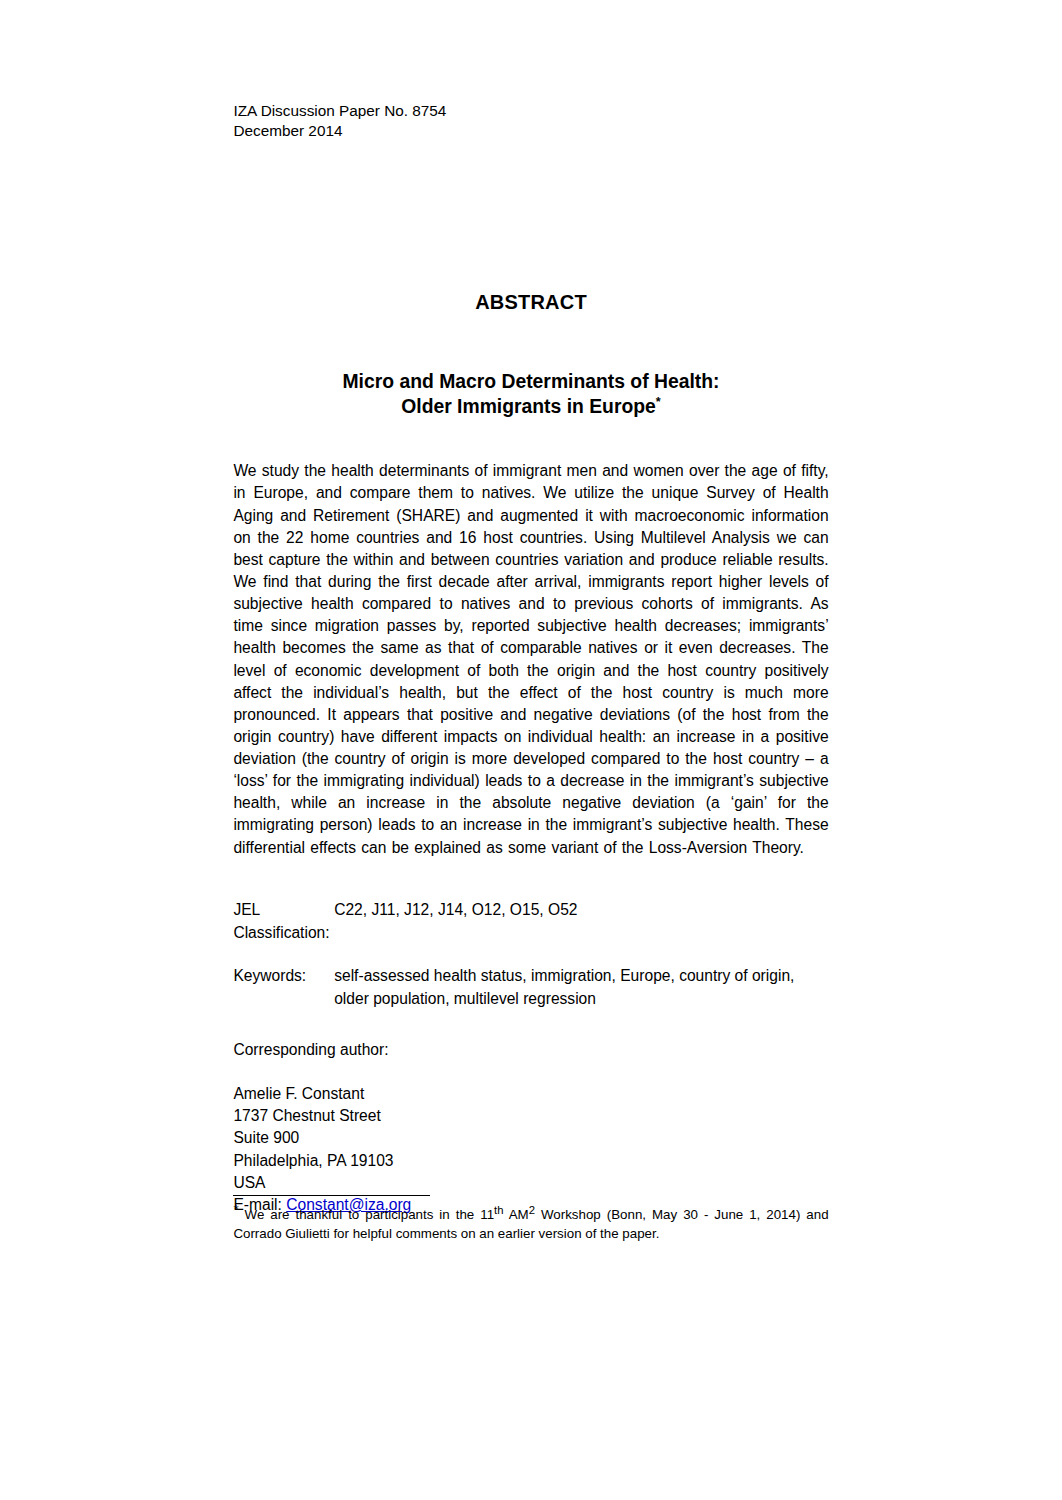IZA Discussion Paper No. 8754
December 2014
ABSTRACT
Micro and Macro Determinants of Health:
Older Immigrants in Europe*
We study the health determinants of immigrant men and women over the age of fifty, in Europe, and compare them to natives. We utilize the unique Survey of Health Aging and Retirement (SHARE) and augmented it with macroeconomic information on the 22 home countries and 16 host countries. Using Multilevel Analysis we can best capture the within and between countries variation and produce reliable results. We find that during the first decade after arrival, immigrants report higher levels of subjective health compared to natives and to previous cohorts of immigrants. As time since migration passes by, reported subjective health decreases; immigrants’ health becomes the same as that of comparable natives or it even decreases. The level of economic development of both the origin and the host country positively affect the individual’s health, but the effect of the host country is much more pronounced. It appears that positive and negative deviations (of the host from the origin country) have different impacts on individual health: an increase in a positive deviation (the country of origin is more developed compared to the host country – a ‘loss’ for the immigrating individual) leads to a decrease in the immigrant’s subjective health, while an increase in the absolute negative deviation (a ‘gain’ for the immigrating person) leads to an increase in the immigrant’s subjective health. These differential effects can be explained as some variant of the Loss-Aversion Theory.
JEL Classification:
C22, J11, J12, J14, O12, O15, O52
Keywords:
self-assessed health status, immigration, Europe, country of origin,
older population, multilevel regression
Corresponding author:
Amelie F. Constant
1737 Chestnut Street
Suite 900
Philadelphia, PA 19103
USA
E-mail: Constant@iza.org
* We are thankful to participants in the 11th AM2 Workshop (Bonn, May 30 - June 1, 2014) and Corrado Giulietti for helpful comments on an earlier version of the paper.